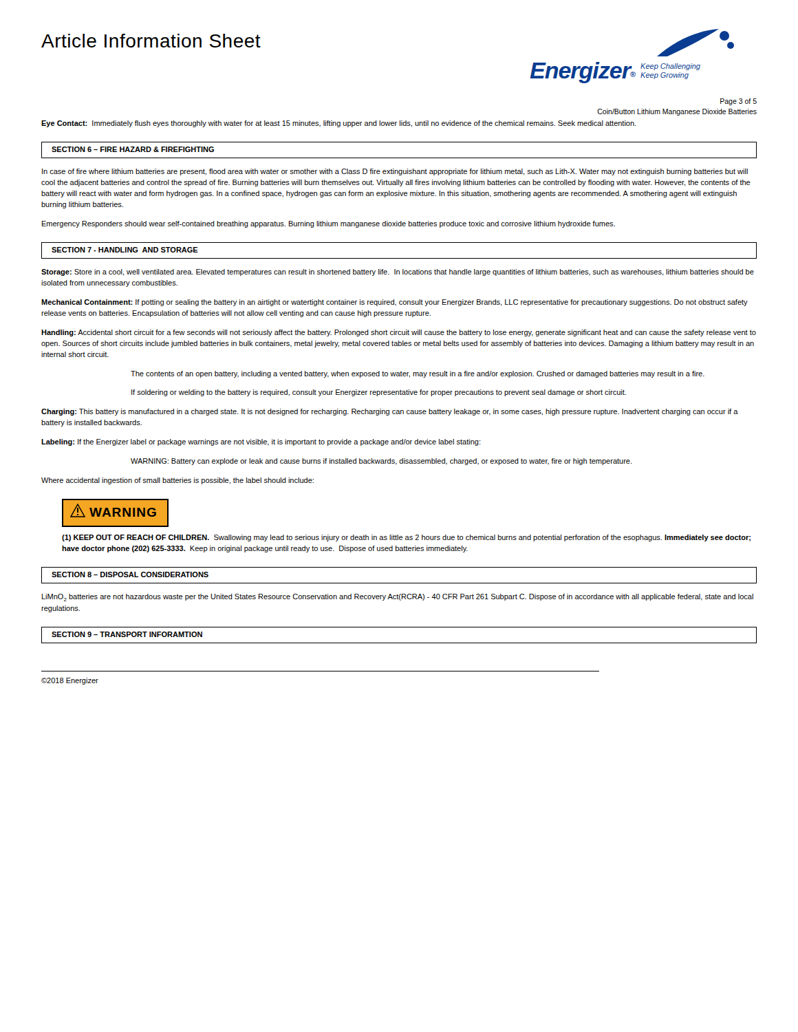Article Information Sheet
Energizer®
Keep Challenging
Keep Growing
Page 3 of 5
Coin/Button Lithium Manganese Dioxide Batteries
Eye Contact: Immediately flush eyes thoroughly with water for at least 15 minutes, lifting upper and lower lids, until no evidence of the chemical remains. Seek medical attention.
SECTION 6 – FIRE HAZARD & FIREFIGHTING
In case of fire where lithium batteries are present, flood area with water or smother with a Class D fire extinguishant appropriate for lithium metal, such as Lith-X. Water may not extinguish burning batteries but will cool the adjacent batteries and control the spread of fire. Burning batteries will burn themselves out. Virtually all fires involving lithium batteries can be controlled by flooding with water. However, the contents of the battery will react with water and form hydrogen gas. In a confined space, hydrogen gas can form an explosive mixture. In this situation, smothering agents are recommended. A smothering agent will extinguish burning lithium batteries.
Emergency Responders should wear self-contained breathing apparatus. Burning lithium manganese dioxide batteries produce toxic and corrosive lithium hydroxide fumes.
SECTION 7 - HANDLING AND STORAGE
Storage: Store in a cool, well ventilated area. Elevated temperatures can result in shortened battery life. In locations that handle large quantities of lithium batteries, such as warehouses, lithium batteries should be isolated from unnecessary combustibles.
Mechanical Containment: If potting or sealing the battery in an airtight or watertight container is required, consult your Energizer Brands, LLC representative for precautionary suggestions. Do not obstruct safety release vents on batteries. Encapsulation of batteries will not allow cell venting and can cause high pressure rupture.
Handling: Accidental short circuit for a few seconds will not seriously affect the battery. Prolonged short circuit will cause the battery to lose energy, generate significant heat and can cause the safety release vent to open. Sources of short circuits include jumbled batteries in bulk containers, metal jewelry, metal covered tables or metal belts used for assembly of batteries into devices. Damaging a lithium battery may result in an internal short circuit.
The contents of an open battery, including a vented battery, when exposed to water, may result in a fire and/or explosion. Crushed or damaged batteries may result in a fire.
If soldering or welding to the battery is required, consult your Energizer representative for proper precautions to prevent seal damage or short circuit.
Charging: This battery is manufactured in a charged state. It is not designed for recharging. Recharging can cause battery leakage or, in some cases, high pressure rupture. Inadvertent charging can occur if a battery is installed backwards.
Labeling: If the Energizer label or package warnings are not visible, it is important to provide a package and/or device label stating:
WARNING: Battery can explode or leak and cause burns if installed backwards, disassembled, charged, or exposed to water, fire or high temperature.
Where accidental ingestion of small batteries is possible, the label should include:
WARNING
(1) KEEP OUT OF REACH OF CHILDREN. Swallowing may lead to serious injury or death in as little as 2 hours due to chemical burns and potential perforation of the esophagus. Immediately see doctor; have doctor phone (202) 625-3333. Keep in original package until ready to use. Dispose of used batteries immediately.
SECTION 8 – DISPOSAL CONSIDERATIONS
LiMnO2 batteries are not hazardous waste per the United States Resource Conservation and Recovery Act(RCRA) - 40 CFR Part 261 Subpart C. Dispose of in accordance with all applicable federal, state and local regulations.
SECTION 9 – TRANSPORT INFORAMTION
©2018 Energizer